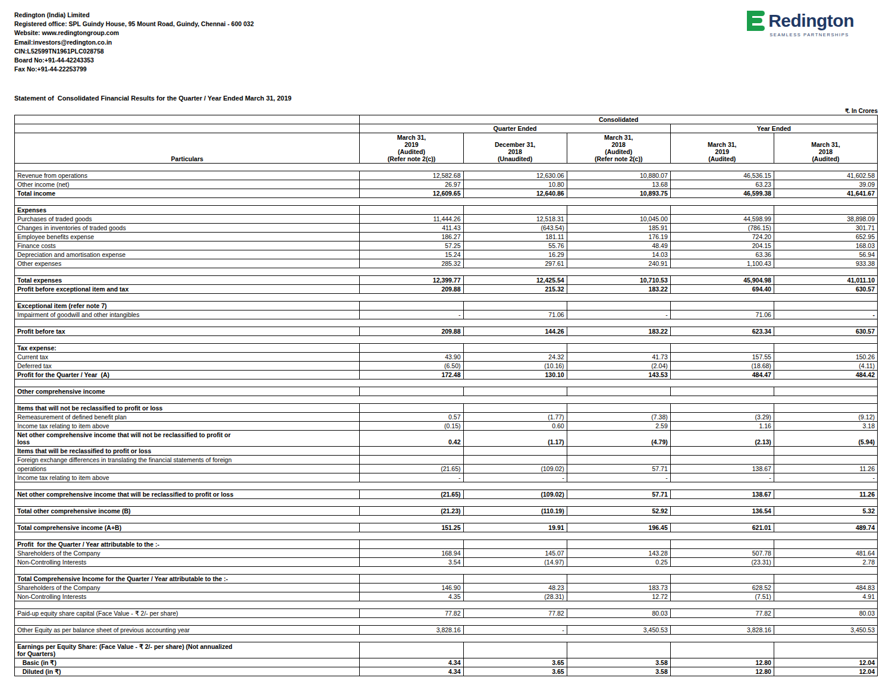Redington (India) Limited
Registered office: SPL Guindy House, 95 Mount Road, Guindy, Chennai - 600 032
Website: www.redingtongroup.com
Email:investors@redington.co.in
CIN:L52599TN1961PLC028758
Board No:+91-44-42243353
Fax No:+91-44-22253799
Redington
SEAMLESS PARTNERSHIPS
Statement of Consolidated Financial Results for the Quarter / Year Ended March 31, 2019
₹. In Crores
| | Consolidated |
| --- | --- |
| | Quarter Ended | Year Ended |
| Particulars | March 31, 2019 (Audited) (Refer note 2(c)) | December 31, 2018 (Unaudited) | March 31, 2018 (Audited) (Refer note 2(c)) | March 31, 2019 (Audited) | March 31, 2018 (Audited) |
| Revenue from operations | 12,582.68 | 12,630.06 | 10,880.07 | 46,536.15 | 41,602.58 |
| Other income (net) | 26.97 | 10.80 | 13.68 | 63.23 | 39.09 |
| Total income | 12,609.65 | 12,640.86 | 10,893.75 | 46,599.38 | 41,641.67 |
| Expenses | | | | | |
| Purchases of traded goods | 11,444.26 | 12,518.31 | 10,045.00 | 44,598.99 | 38,898.09 |
| Changes in inventories of traded goods | 411.43 | (643.54) | 185.91 | (786.15) | 301.71 |
| Employee benefits expense | 186.27 | 181.11 | 176.19 | 724.20 | 652.95 |
| Finance costs | 57.25 | 55.76 | 48.49 | 204.15 | 168.03 |
| Depreciation and amortisation expense | 15.24 | 16.29 | 14.03 | 63.36 | 56.94 |
| Other expenses | 285.32 | 297.61 | 240.91 | 1,100.43 | 933.38 |
| Total expenses | 12,399.77 | 12,425.54 | 10,710.53 | 45,904.98 | 41,011.10 |
| Profit before exceptional item and tax | 209.88 | 215.32 | 183.22 | 694.40 | 630.57 |
| Exceptional item (refer note 7) | | | | | |
| Impairment of goodwill and other intangibles | - | 71.06 | - | 71.06 | - |
| Profit before tax | 209.88 | 144.26 | 183.22 | 623.34 | 630.57 |
| Tax expense: | | | | | |
| Current tax | 43.90 | 24.32 | 41.73 | 157.55 | 150.26 |
| Deferred tax | (6.50) | (10.16) | (2.04) | (18.68) | (4.11) |
| Profit for the Quarter / Year (A) | 172.48 | 130.10 | 143.53 | 484.47 | 484.42 |
| Other comprehensive income | | | | | |
| Items that will not be reclassified to profit or loss | | | | | |
| Remeasurement of defined benefit plan | 0.57 | (1.77) | (7.38) | (3.29) | (9.12) |
| Income tax relating to item above | (0.15) | 0.60 | 2.59 | 1.16 | 3.18 |
| Net other comprehensive income that will not be reclassified to profit or loss | 0.42 | (1.17) | (4.79) | (2.13) | (5.94) |
| Items that will be reclassified to profit or loss | | | | | |
| Foreign exchange differences in translating the financial statements of foreign | | | | | |
| operations | (21.65) | (109.02) | 57.71 | 138.67 | 11.26 |
| Income tax relating to item above | - | - | - | - | - |
| Net other comprehensive income that will be reclassified to profit or loss | (21.65) | (109.02) | 57.71 | 138.67 | 11.26 |
| Total other comprehensive income (B) | (21.23) | (110.19) | 52.92 | 136.54 | 5.32 |
| Total comprehensive income (A+B) | 151.25 | 19.91 | 196.45 | 621.01 | 489.74 |
| Profit for the Quarter / Year attributable to the :- | | | | | |
| Shareholders of the Company | 168.94 | 145.07 | 143.28 | 507.78 | 481.64 |
| Non-Controlling Interests | 3.54 | (14.97) | 0.25 | (23.31) | 2.78 |
| Total Comprehensive Income for the Quarter / Year attributable to the :- | | | | | |
| Shareholders of the Company | 146.90 | 48.23 | 183.73 | 628.52 | 484.83 |
| Non-Controlling Interests | 4.35 | (28.31) | 12.72 | (7.51) | 4.91 |
| Paid-up equity share capital (Face Value - ₹ 2/- per share) | 77.82 | 77.82 | 80.03 | 77.82 | 80.03 |
| Other Equity as per balance sheet of previous accounting year | 3,828.16 | - | 3,450.53 | 3,828.16 | 3,450.53 |
| Earnings per Equity Share: (Face Value - ₹ 2/- per share) (Not annualized for Quarters) | | | | | |
| Basic (in ₹) | 4.34 | 3.65 | 3.58 | 12.80 | 12.04 |
| Diluted (in ₹) | 4.34 | 3.65 | 3.58 | 12.80 | 12.04 |